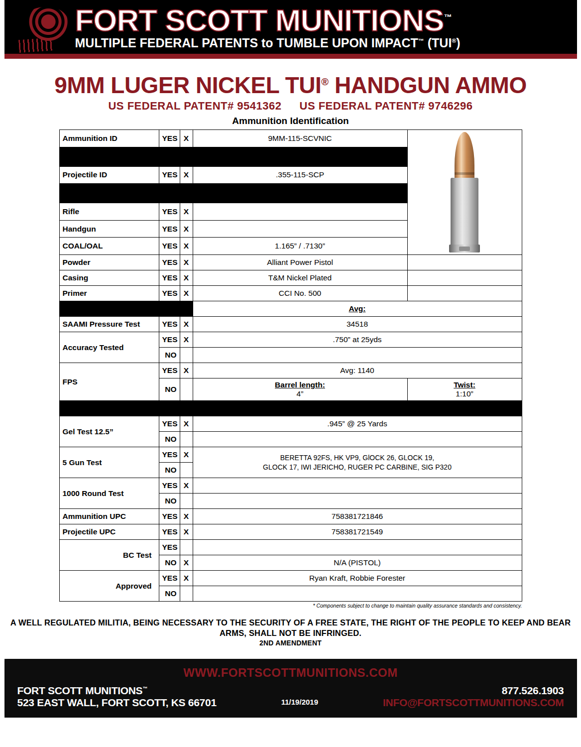FORT SCOTT MUNITIONS™
MULTIPLE FEDERAL PATENTS to TUMBLE UPON IMPACT™ (TUI®)
9MM LUGER NICKEL TUI® HANDGUN AMMO
US FEDERAL PATENT# 9541362 US FEDERAL PATENT# 9746296
Ammunition Identification
| Ammunition ID | YES | X | 9MM-115-SCVNIC | |
| Projectile ID | YES | X | .355-115-SCP |
| Rifle | YES | X | |
| Handgun | YES | X | |
| COAL/OAL | YES | X | 1.165” / .7130” |
| Powder | YES | X | Alliant Power Pistol | |
| Casing | YES | X | T&M Nickel Plated | |
| Primer | YES | X | CCI No. 500 | |
| | | | Avg: |
| SAAMI Pressure Test | YES | X | 34518 |
| Accuracy Tested | YES | X | .750” at 25yds |
| NO | | |
| FPS | YES | X | Avg: 1140 |
| NO | | Barrel length: 4” | Twist: 1:10” |
| Gel Test 12.5” | YES | X | .945” @ 25 Yards |
| NO | | |
| 5 Gun Test | YES | X | BERETTA 92FS, HK VP9, GlOCK 26, GLOCK 19, GLOCK 17, IWI JERICHO, RUGER PC CARBINE, SIG P320 |
| NO | |
| 1000 Round Test | YES | X | |
| NO | | |
| Ammunition UPC | YES | X | 758381721846 |
| Projectile UPC | YES | X | 758381721549 |
| BC Test | YES | | |
| NO | X | N/A (PISTOL) |
| Approved | YES | X | Ryan Kraft, Robbie Forester |
| NO | | |
* Components subject to change to maintain quality assurance standards and consistency.
A WELL REGULATED MILITIA, BEING NECESSARY TO THE SECURITY OF A FREE STATE, THE RIGHT OF THE PEOPLE TO KEEP AND BEAR ARMS, SHALL NOT BE INFRINGED. 2ND AMENDMENT
WWW.FORTSCOTTMUNITIONS.COM
FORT SCOTT MUNITIONS™
523 EAST WALL, FORT SCOTT, KS 66701
11/19/2019
877.526.1903
INFO@FORTSCOTTMUNITIONS.COM